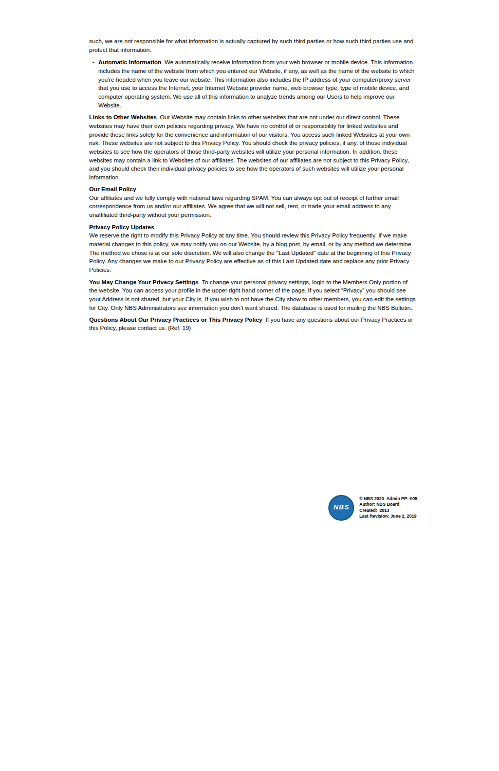such, we are not responsible for what information is actually captured by such third parties or how such third parties use and protect that information.
Automatic Information We automatically receive information from your web browser or mobile device. This information includes the name of the website from which you entered our Website, if any, as well as the name of the website to which you're headed when you leave our website. This information also includes the IP address of your computer/proxy server that you use to access the Internet, your Internet Website provider name, web browser type, type of mobile device, and computer operating system. We use all of this information to analyze trends among our Users to help improve our Website.
Links to Other Websites Our Website may contain links to other websites that are not under our direct control. These websites may have their own policies regarding privacy. We have no control of or responsibility for linked websites and provide these links solely for the convenience and information of our visitors. You access such linked Websites at your own risk. These websites are not subject to this Privacy Policy. You should check the privacy policies, if any, of those individual websites to see how the operators of those third-party websites will utilize your personal information. In addition, these websites may contain a link to Websites of our affiliates. The websites of our affiliates are not subject to this Privacy Policy, and you should check their individual privacy policies to see how the operators of such websites will utilize your personal information.
Our Email Policy
Our affiliates and we fully comply with national laws regarding SPAM. You can always opt out of receipt of further email correspondence from us and/or our affiliates. We agree that we will not sell, rent, or trade your email address to any unaffiliated third-party without your permission.
Privacy Policy Updates
We reserve the right to modify this Privacy Policy at any time. You should review this Privacy Policy frequently. If we make material changes to this policy, we may notify you on our Website, by a blog post, by email, or by any method we determine. The method we chose is at our sole discretion. We will also change the "Last Updated" date at the beginning of this Privacy Policy. Any changes we make to our Privacy Policy are effective as of this Last Updated date and replace any prior Privacy Policies.
You May Change Your Privacy Settings To change your personal privacy settings, login to the Members Only portion of the website. You can access your profile in the upper right hand corner of the page. If you select “Privacy” you should see your Address is not shared, but your City is. If you wish to not have the City show to other members, you can edit the settings for City. Only NBS Administrators see information you don’t want shared. The database is used for mailing the NBS Bulletin.
Questions About Our Privacy Practices or This Privacy Policy If you have any questions about our Privacy Practices or this Policy, please contact us. (Ref. 19)
NBS
© NBS 2020 Admin PP--005
Author: NBS Board
Created: 2013
Last Revision: June 2, 2019